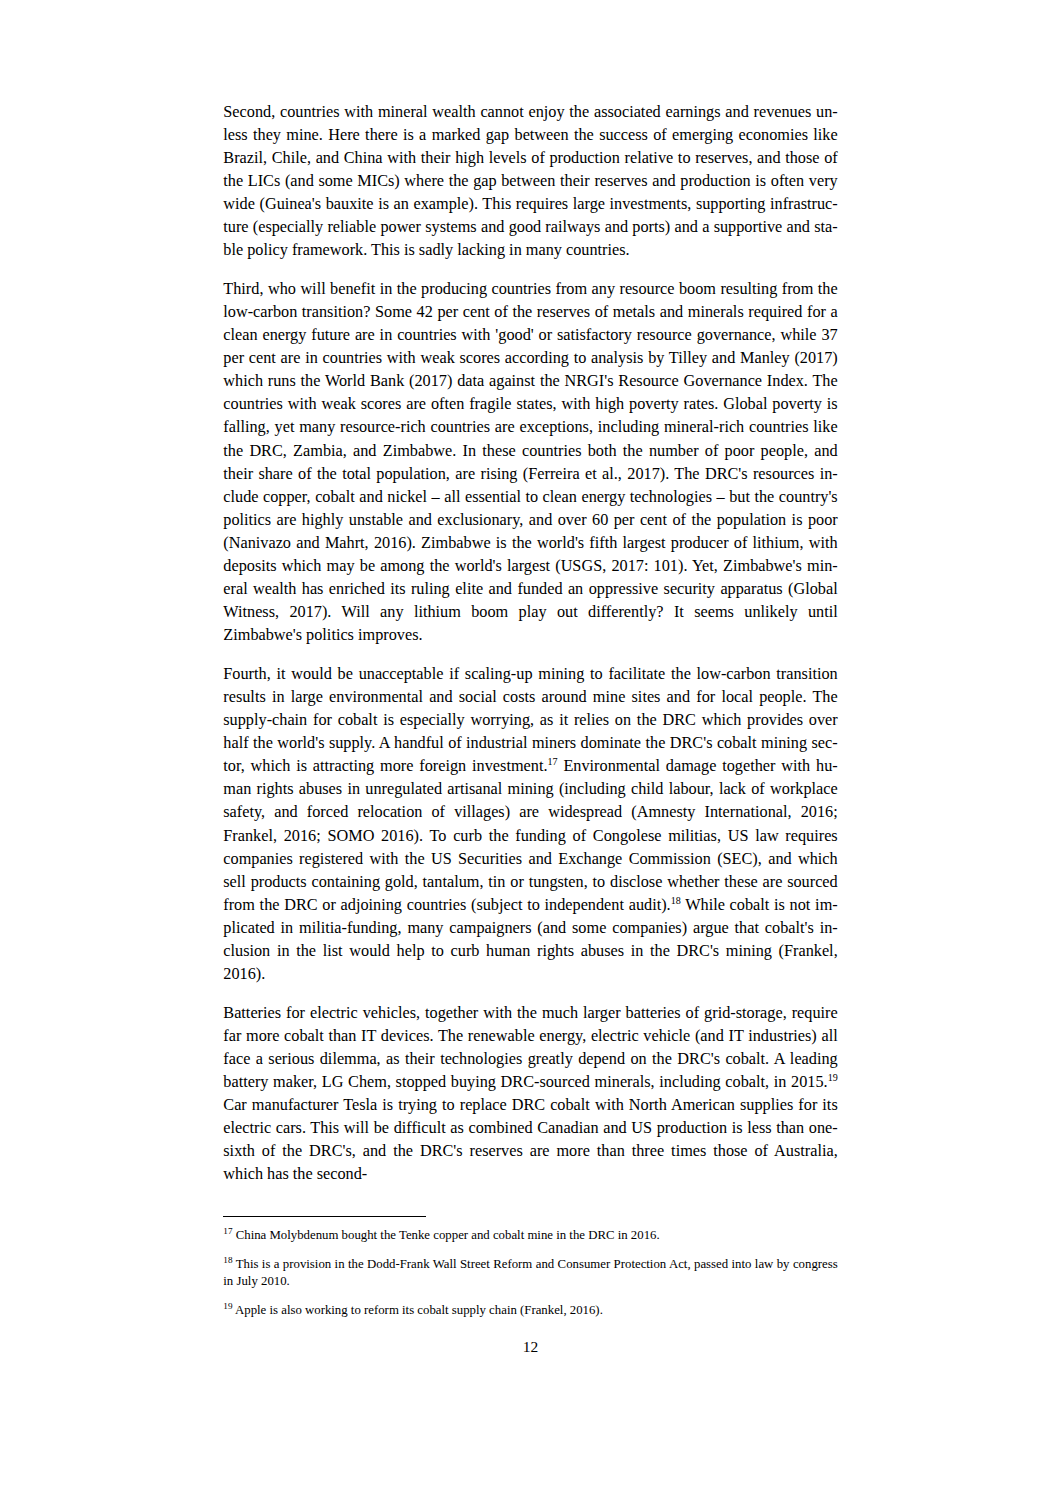Second, countries with mineral wealth cannot enjoy the associated earnings and revenues unless they mine. Here there is a marked gap between the success of emerging economies like Brazil, Chile, and China with their high levels of production relative to reserves, and those of the LICs (and some MICs) where the gap between their reserves and production is often very wide (Guinea's bauxite is an example). This requires large investments, supporting infrastructure (especially reliable power systems and good railways and ports) and a supportive and stable policy framework. This is sadly lacking in many countries.
Third, who will benefit in the producing countries from any resource boom resulting from the low-carbon transition? Some 42 per cent of the reserves of metals and minerals required for a clean energy future are in countries with 'good' or satisfactory resource governance, while 37 per cent are in countries with weak scores according to analysis by Tilley and Manley (2017) which runs the World Bank (2017) data against the NRGI's Resource Governance Index. The countries with weak scores are often fragile states, with high poverty rates. Global poverty is falling, yet many resource-rich countries are exceptions, including mineral-rich countries like the DRC, Zambia, and Zimbabwe. In these countries both the number of poor people, and their share of the total population, are rising (Ferreira et al., 2017). The DRC's resources include copper, cobalt and nickel – all essential to clean energy technologies – but the country's politics are highly unstable and exclusionary, and over 60 per cent of the population is poor (Nanivazo and Mahrt, 2016). Zimbabwe is the world's fifth largest producer of lithium, with deposits which may be among the world's largest (USGS, 2017: 101). Yet, Zimbabwe's mineral wealth has enriched its ruling elite and funded an oppressive security apparatus (Global Witness, 2017). Will any lithium boom play out differently? It seems unlikely until Zimbabwe's politics improves.
Fourth, it would be unacceptable if scaling-up mining to facilitate the low-carbon transition results in large environmental and social costs around mine sites and for local people. The supply-chain for cobalt is especially worrying, as it relies on the DRC which provides over half the world's supply. A handful of industrial miners dominate the DRC's cobalt mining sector, which is attracting more foreign investment.17 Environmental damage together with human rights abuses in unregulated artisanal mining (including child labour, lack of workplace safety, and forced relocation of villages) are widespread (Amnesty International, 2016; Frankel, 2016; SOMO 2016). To curb the funding of Congolese militias, US law requires companies registered with the US Securities and Exchange Commission (SEC), and which sell products containing gold, tantalum, tin or tungsten, to disclose whether these are sourced from the DRC or adjoining countries (subject to independent audit).18 While cobalt is not implicated in militia-funding, many campaigners (and some companies) argue that cobalt's inclusion in the list would help to curb human rights abuses in the DRC's mining (Frankel, 2016).
Batteries for electric vehicles, together with the much larger batteries of grid-storage, require far more cobalt than IT devices. The renewable energy, electric vehicle (and IT industries) all face a serious dilemma, as their technologies greatly depend on the DRC's cobalt. A leading battery maker, LG Chem, stopped buying DRC-sourced minerals, including cobalt, in 2015.19 Car manufacturer Tesla is trying to replace DRC cobalt with North American supplies for its electric cars. This will be difficult as combined Canadian and US production is less than one-sixth of the DRC's, and the DRC's reserves are more than three times those of Australia, which has the second-
17 China Molybdenum bought the Tenke copper and cobalt mine in the DRC in 2016.
18 This is a provision in the Dodd-Frank Wall Street Reform and Consumer Protection Act, passed into law by congress in July 2010.
19 Apple is also working to reform its cobalt supply chain (Frankel, 2016).
12